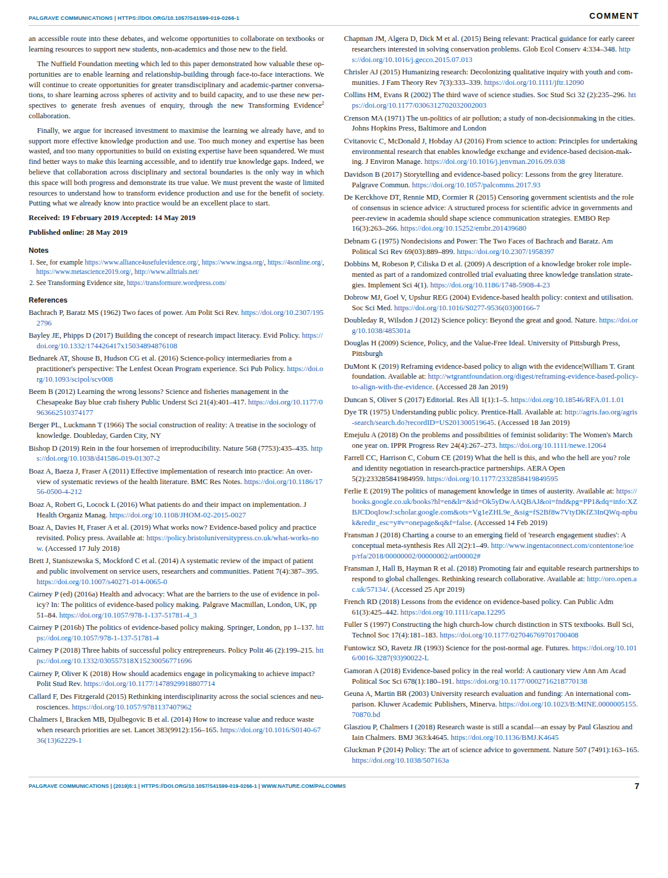Palgrave Communications | https://doi.org/10.1057/s41599-019-0266-1
Comment
an accessible route into these debates, and welcome opportunities to collaborate on textbooks or learning resources to support new students, non-academics and those new to the field.
The Nuffield Foundation meeting which led to this paper demonstrated how valuable these opportunities are to enable learning and relationship-building through face-to-face interactions. We will continue to create opportunities for greater transdisciplinary and academic-partner conversations, to share learning across spheres of activity and to build capacity, and to use these new perspectives to generate fresh avenues of enquiry, through the new Transforming Evidence2 collaboration.
Finally, we argue for increased investment to maximise the learning we already have, and to support more effective knowledge production and use. Too much money and expertise has been wasted, and too many opportunities to build on existing expertise have been squandered. We must find better ways to make this learning accessible, and to identify true knowledge gaps. Indeed, we believe that collaboration across disciplinary and sectoral boundaries is the only way in which this space will both progress and demonstrate its true value. We must prevent the waste of limited resources to understand how to transform evidence production and use for the benefit of society. Putting what we already know into practice would be an excellent place to start.
Received: 19 February 2019 Accepted: 14 May 2019
Published online: 28 May 2019
Notes
See, for example https://www.alliance4usefulevidence.org/, https://www.ingsa.org/, https://4sonline.org/, https://www.metascience2019.org/, http://www.alltrials.net/
See Transforming Evidence site, https://transformure.wordpress.com/
References
Bachrach P, Baratz MS (1962) Two faces of power. Am Polit Sci Rev. https://doi.org/10.2307/1952796
Bayley JE, Phipps D (2017) Building the concept of research impact literacy. Evid Policy. https://doi.org/10.1332/174426417x15034894876108
Bednarek AT, Shouse B, Hudson CG et al. (2016) Science-policy intermediaries from a practitioner's perspective: The Lenfest Ocean Program experience. Sci Pub Policy. https://doi.org/10.1093/scipol/scv008
Beem B (2012) Learning the wrong lessons? Science and fisheries management in the Chesapeake Bay blue crab fishery Public Underst Sci 21(4):401–417. https://doi.org/10.1177/0963662510374177
Berger PL, Luckmann T (1966) The social construction of reality: A treatise in the sociology of knowledge. Doubleday, Garden City, NY
Bishop D (2019) Rein in the four horsemen of irreproducibility. Nature 568 (7753):435–435. https://doi.org/10.1038/d41586-019-01307-2
Boaz A, Baeza J, Fraser A (2011) Effective implementation of research into practice: An overview of systematic reviews of the health literature. BMC Res Notes. https://doi.org/10.1186/1756-0500-4-212
Boaz A, Robert G, Locock L (2016) What patients do and their impact on implementation. J Health Organiz Manag. https://doi.org/10.1108/JHOM-02-2015-0027
Boaz A, Davies H, Fraser A et al. (2019) What works now? Evidence-based policy and practice revisited. Policy press. Available at: https://policy.bristoluniversitypress.co.uk/what-works-now. (Accessed 17 July 2018)
Brett J, Staniszewska S, Mockford C et al. (2014) A systematic review of the impact of patient and public involvement on service users, researchers and communities. Patient 7(4):387–395. https://doi.org/10.1007/s40271-014-0065-0
Cairney P (ed) (2016a) Health and advocacy: What are the barriers to the use of evidence in policy? In: The politics of evidence-based policy making. Palgrave Macmillan, London, UK, pp 51–84. https://doi.org/10.1057/978-1-137-51781-4_3
Cairney P (2016b) The politics of evidence-based policy making. Springer, London, pp 1–137. https://doi.org/10.1057/978-1-137-51781-4
Cairney P (2018) Three habits of successful policy entrepreneurs. Policy Polit 46 (2):199–215. https://doi.org/10.1332/030557318X15230056771696
Cairney P, Oliver K (2018) How should academics engage in policymaking to achieve impact? Polit Stud Rev. https://doi.org/10.1177/1478929918807714
Callard F, Des Fitzgerald (2015) Rethinking interdisciplinarity across the social sciences and neurosciences. https://doi.org/10.1057/9781137407962
Chalmers I, Bracken MB, Djulbegovic B et al. (2014) How to increase value and reduce waste when research priorities are set. Lancet 383(9912):156–165. https://doi.org/10.1016/S0140-6736(13)62229-1
Chapman JM, Algera D, Dick M et al. (2015) Being relevant: Practical guidance for early career researchers interested in solving conservation problems. Glob Ecol Conserv 4:334–348. https://doi.org/10.1016/j.gecco.2015.07.013
Chrisler AJ (2015) Humanizing research: Decolonizing qualitative inquiry with youth and communities. J Fam Theory Rev 7(3):333–339. https://doi.org/10.1111/jftr.12090
Collins HM, Evans R (2002) The third wave of science studies. Soc Stud Sci 32 (2):235–296. https://doi.org/10.1177/0306312702032002003
Crenson MA (1971) The un-politics of air pollution; a study of non-decisionmaking in the cities. Johns Hopkins Press, Baltimore and London
Cvitanovic C, McDonald J, Hobday AJ (2016) From science to action: Principles for undertaking environmental research that enables knowledge exchange and evidence-based decision-making. J Environ Manage. https://doi.org/10.1016/j.jenvman.2016.09.038
Davidson B (2017) Storytelling and evidence-based policy: Lessons from the grey literature. Palgrave Commun. https://doi.org/10.1057/palcomms.2017.93
De Kerckhove DT, Rennie MD, Cormier R (2015) Censoring government scientists and the role of consensus in science advice: A structured process for scientific advice in governments and peer-review in academia should shape science communication strategies. EMBO Rep 16(3):263–266. https://doi.org/10.15252/embr.201439680
Debnam G (1975) Nondecisions and Power: The Two Faces of Bachrach and Baratz. Am Political Sci Rev 69(03):889–899. https://doi.org/10.2307/1958397
Dobbins M, Robeson P, Ciliska D et al. (2009) A description of a knowledge broker role implemented as part of a randomized controlled trial evaluating three knowledge translation strategies. Implement Sci 4(1). https://doi.org/10.1186/1748-5908-4-23
Dobrow MJ, Goel V, Upshur REG (2004) Evidence-based health policy: context and utilisation. Soc Sci Med. https://doi.org/10.1016/S0277-9536(03)00166-7
Doubleday R, Wilsdon J (2012) Science policy: Beyond the great and good. Nature. https://doi.org/10.1038/485301a
Douglas H (2009) Science, Policy, and the Value-Free Ideal. University of Pittsburgh Press, Pittsburgh
DuMont K (2019) Reframing evidence-based policy to align with the evidence|William T. Grant foundation. Available at: http://wtgrantfoundation.org/digest/reframing-evidence-based-policy-to-align-with-the-evidence. (Accessed 28 Jan 2019)
Duncan S, Oliver S (2017) Editorial. Res All 1(1):1–5. https://doi.org/10.18546/RFA.01.1.01
Dye TR (1975) Understanding public policy. Prentice-Hall. Available at: http://agris.fao.org/agris-search/search.do?recordID=US201300519645. (Accessed 18 Jan 2019)
Emejulu A (2018) On the problems and possibilities of feminist solidarity: The Women's March one year on. IPPR Progress Rev 24(4):267–273. https://doi.org/10.1111/newe.12064
Farrell CC, Harrison C, Coburn CE (2019) What the hell is this, and who the hell are you? role and identity negotiation in research-practice partnerships. AERA Open 5(2):233285841984959. https://doi.org/10.1177/2332858419849595
Ferlie E (2019) The politics of management knowledge in times of austerity. Available at: https://books.google.co.uk/books?hl=en&lr=&id=Ok5yDwAAQBAJ&oi=fnd&pg=PP1&dq=info:XZBJCDoqIowJ:scholar.google.com&ots=Vg1eZHL9e_&sig=fS2Bf8w7VtyDKfZ3InQWq-npbuk&redir_esc=y#v=onepage&q&f=false. (Accessed 14 Feb 2019)
Fransman J (2018) Charting a course to an emerging field of 'research engagement studies': A conceptual meta-synthesis Res All 2(2):1–49. http://www.ingentaconnect.com/contentone/ioep/rfa/2018/00000002/00000002/art00002#
Fransman J, Hall B, Hayman R et al. (2018) Promoting fair and equitable research partnerships to respond to global challenges. Rethinking research collaborative. Available at: http://oro.open.ac.uk/57134/. (Accessed 25 Apr 2019)
French RD (2018) Lessons from the evidence on evidence-based policy. Can Public Adm 61(3):425–442. https://doi.org/10.1111/capa.12295
Fuller S (1997) Constructing the high church-low church distinction in STS textbooks. Bull Sci, Technol Soc 17(4):181–183. https://doi.org/10.1177/027046769701700408
Funtowicz SO, Ravetz JR (1993) Science for the post-normal age. Futures. https://doi.org/10.1016/0016-3287(93)90022-L
Gamoran A (2018) Evidence-based policy in the real world: A cautionary view Ann Am Acad Political Soc Sci 678(1):180–191. https://doi.org/10.1177/0002716218770138
Geuna A, Martin BR (2003) University research evaluation and funding: An international comparison. Kluwer Academic Publishers, Minerva. https://doi.org/10.1023/B:MINE.0000005155.70870.bd
Glasziou P, Chalmers I (2018) Research waste is still a scandal—an essay by Paul Glasziou and Iain Chalmers. BMJ 363:k4645. https://doi.org/10.1136/BMJ.K4645
Gluckman P (2014) Policy: The art of science advice to government. Nature 507 (7491):163–165. https://doi.org/10.1038/507163a
Palgrave Communications | (2019)5:1 | https://doi.org/10.1057/s41599-019-0266-1 | www.nature.com/palcomms
7